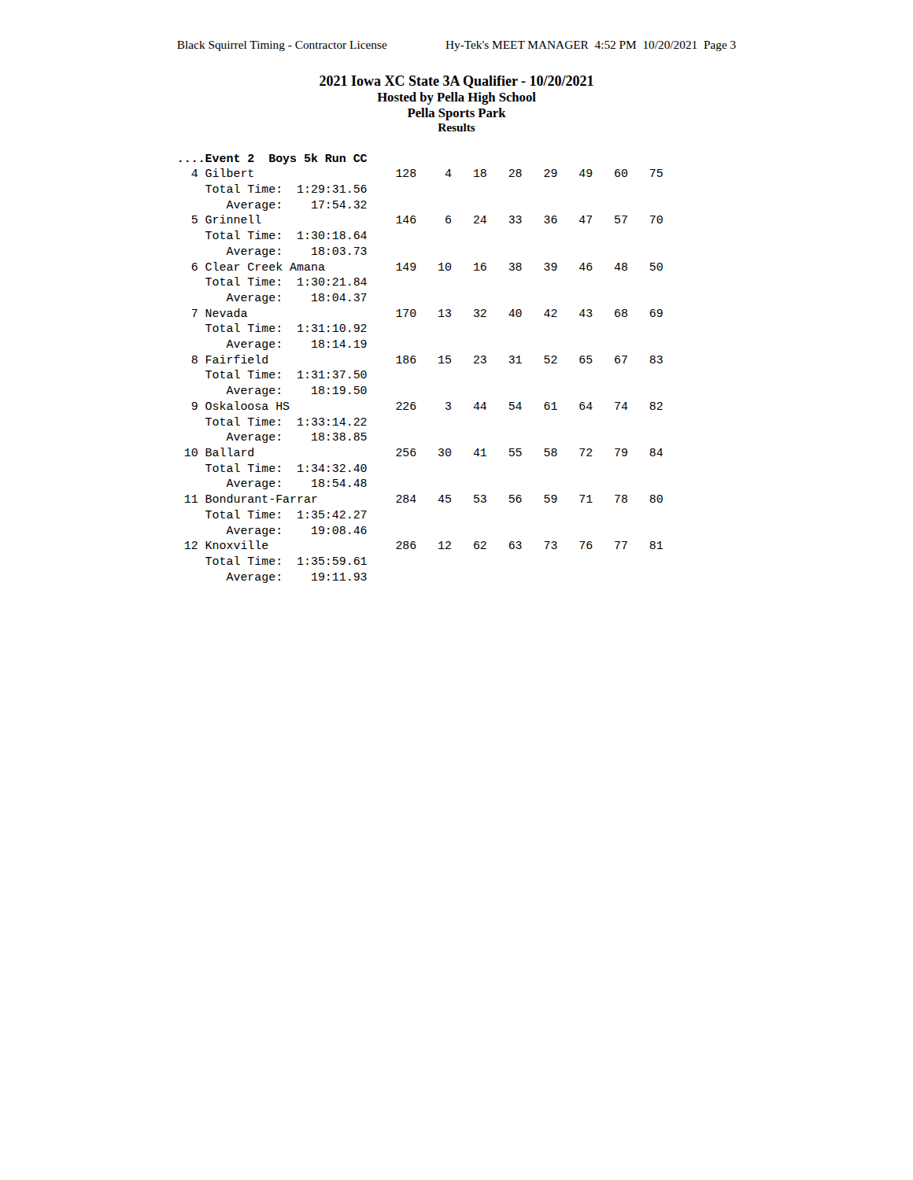Black Squirrel Timing - Contractor License Hy-Tek's MEET MANAGER 4:52 PM 10/20/2021 Page 3
2021 Iowa XC State 3A Qualifier - 10/20/2021
Hosted by Pella High School
Pella Sports Park
Results
....Event 2  Boys 5k Run CC
  4 Gilbert                    128    4   18   28   29   49   60   75
    Total Time:  1:29:31.56
       Average:    17:54.32
  5 Grinnell                   146    6   24   33   36   47   57   70
    Total Time:  1:30:18.64
       Average:    18:03.73
  6 Clear Creek Amana          149   10   16   38   39   46   48   50
    Total Time:  1:30:21.84
       Average:    18:04.37
  7 Nevada                     170   13   32   40   42   43   68   69
    Total Time:  1:31:10.92
       Average:    18:14.19
  8 Fairfield                  186   15   23   31   52   65   67   83
    Total Time:  1:31:37.50
       Average:    18:19.50
  9 Oskaloosa HS               226    3   44   54   61   64   74   82
    Total Time:  1:33:14.22
       Average:    18:38.85
 10 Ballard                    256   30   41   55   58   72   79   84
    Total Time:  1:34:32.40
       Average:    18:54.48
 11 Bondurant-Farrar           284   45   53   56   59   71   78   80
    Total Time:  1:35:42.27
       Average:    19:08.46
 12 Knoxville                  286   12   62   63   73   76   77   81
    Total Time:  1:35:59.61
       Average:    19:11.93